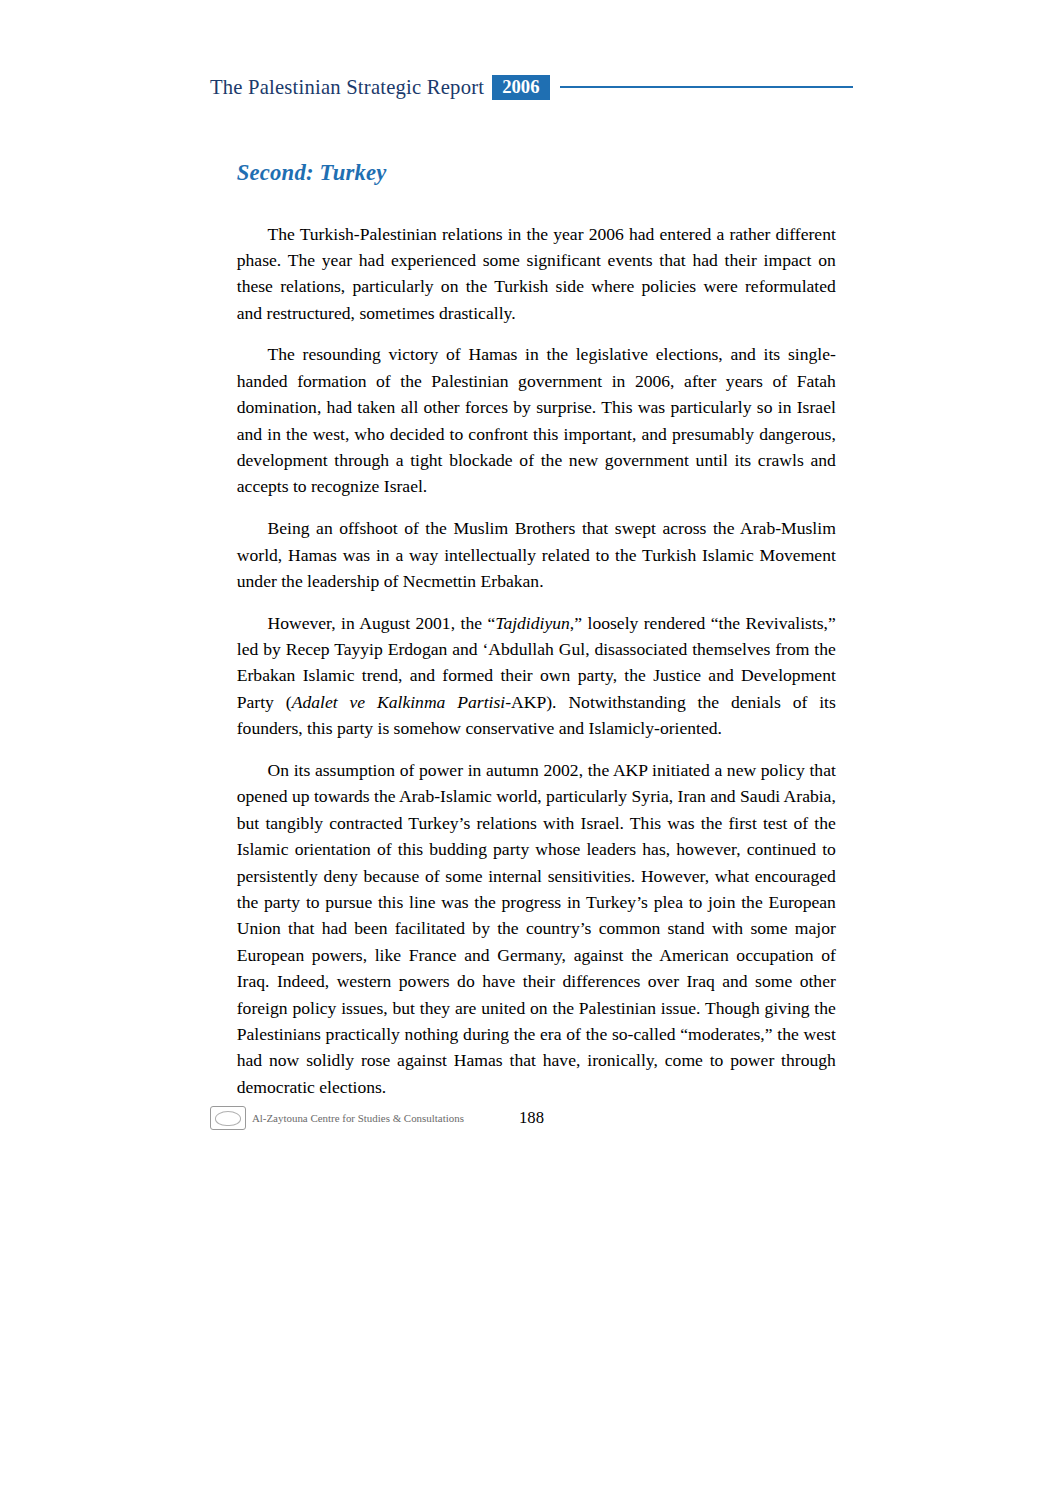The Palestinian Strategic Report 2006
Second: Turkey
The Turkish-Palestinian relations in the year 2006 had entered a rather different phase. The year had experienced some significant events that had their impact on these relations, particularly on the Turkish side where policies were reformulated and restructured, sometimes drastically.
The resounding victory of Hamas in the legislative elections, and its single-handed formation of the Palestinian government in 2006, after years of Fatah domination, had taken all other forces by surprise. This was particularly so in Israel and in the west, who decided to confront this important, and presumably dangerous, development through a tight blockade of the new government until its crawls and accepts to recognize Israel.
Being an offshoot of the Muslim Brothers that swept across the Arab-Muslim world, Hamas was in a way intellectually related to the Turkish Islamic Movement under the leadership of Necmettin Erbakan.
However, in August 2001, the “Tajdidiyun,” loosely rendered “the Revivalists,” led by Recep Tayyip Erdogan and ‘Abdullah Gul, disassociated themselves from the Erbakan Islamic trend, and formed their own party, the Justice and Development Party (Adalet ve Kalkinma Partisi-AKP). Notwithstanding the denials of its founders, this party is somehow conservative and Islamicly-oriented.
On its assumption of power in autumn 2002, the AKP initiated a new policy that opened up towards the Arab-Islamic world, particularly Syria, Iran and Saudi Arabia, but tangibly contracted Turkey’s relations with Israel. This was the first test of the Islamic orientation of this budding party whose leaders has, however, continued to persistently deny because of some internal sensitivities. However, what encouraged the party to pursue this line was the progress in Turkey’s plea to join the European Union that had been facilitated by the country’s common stand with some major European powers, like France and Germany, against the American occupation of Iraq. Indeed, western powers do have their differences over Iraq and some other foreign policy issues, but they are united on the Palestinian issue. Though giving the Palestinians practically nothing during the era of the so-called “moderates,” the west had now solidly rose against Hamas that have, ironically, come to power through democratic elections.
Al-Zaytouna Centre for Studies & Consultations
188